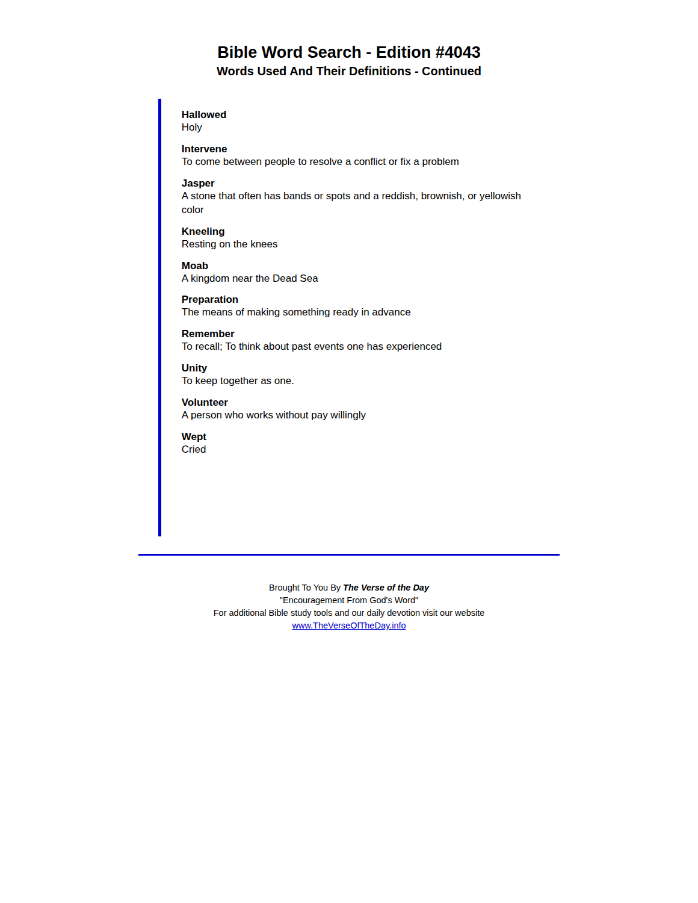Bible Word Search - Edition #4043
Words Used And Their Definitions - Continued
Hallowed
Holy
Intervene
To come between people to resolve a conflict or fix a problem
Jasper
A stone that often has bands or spots and a reddish, brownish, or yellowish color
Kneeling
Resting on the knees
Moab
A kingdom near the Dead Sea
Preparation
The means of making something ready in advance
Remember
To recall; To think about past events one has experienced
Unity
To keep together as one.
Volunteer
A person who works without pay willingly
Wept
Cried
Brought To You By The Verse of the Day
"Encouragement From God's Word"
For additional Bible study tools and our daily devotion visit our website
www.TheVerseOfTheDay.info